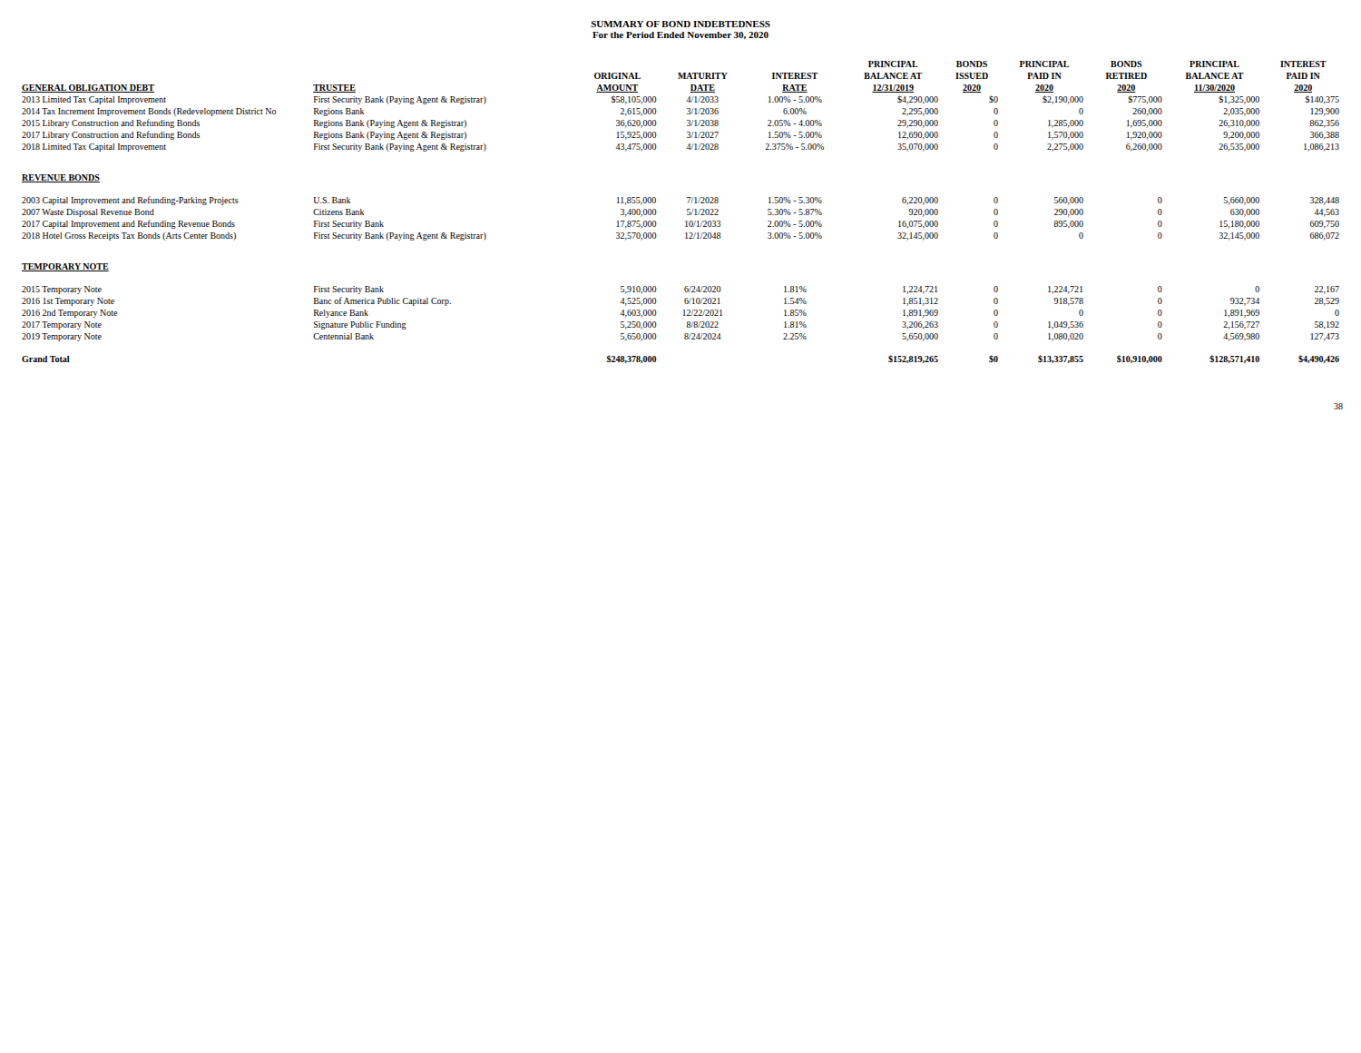SUMMARY OF BOND INDEBTEDNESS
For the Period Ended November 30, 2020
| | | | | | PRINCIPAL | BONDS | PRINCIPAL | BONDS | PRINCIPAL | INTEREST |
| --- | --- | --- | --- | --- | --- | --- | --- | --- | --- | --- |
| | | ORIGINAL | MATURITY | INTEREST | BALANCE AT | ISSUED | PAID IN | RETIRED | BALANCE AT | PAID IN |
| GENERAL OBLIGATION DEBT | TRUSTEE | AMOUNT | DATE | RATE | 12/31/2019 | 2020 | 2020 | 2020 | 11/30/2020 | 2020 |
| 2013 Limited Tax Capital Improvement | First Security Bank (Paying Agent & Registrar) | $58,105,000 | 4/1/2033 | 1.00% - 5.00% | $4,290,000 | $0 | $2,190,000 | $775,000 | $1,325,000 | $140,375 |
| 2014 Tax Increment Improvement Bonds (Redevelopment District No | Regions Bank | 2,615,000 | 3/1/2036 | 6.00% | 2,295,000 | 0 | 0 | 260,000 | 2,035,000 | 129,900 |
| 2015 Library Construction and Refunding Bonds | Regions Bank (Paying Agent & Registrar) | 36,620,000 | 3/1/2038 | 2.05% - 4.00% | 29,290,000 | 0 | 1,285,000 | 1,695,000 | 26,310,000 | 862,356 |
| 2017 Library Construction and Refunding Bonds | Regions Bank (Paying Agent & Registrar) | 15,925,000 | 3/1/2027 | 1.50% - 5.00% | 12,690,000 | 0 | 1,570,000 | 1,920,000 | 9,200,000 | 366,388 |
| 2018 Limited Tax Capital Improvement | First Security Bank (Paying Agent & Registrar) | 43,475,000 | 4/1/2028 | 2.375% - 5.00% | 35,070,000 | 0 | 2,275,000 | 6,260,000 | 26,535,000 | 1,086,213 |
| REVENUE BONDS |
| 2003 Capital Improvement and Refunding-Parking Projects | U.S. Bank | 11,855,000 | 7/1/2028 | 1.50% - 5.30% | 6,220,000 | 0 | 560,000 | 0 | 5,660,000 | 328,448 |
| 2007 Waste Disposal Revenue Bond | Citizens Bank | 3,400,000 | 5/1/2022 | 5.30% - 5.87% | 920,000 | 0 | 290,000 | 0 | 630,000 | 44,563 |
| 2017 Capital Improvement and Refunding Revenue Bonds | First Security Bank | 17,875,000 | 10/1/2033 | 2.00% - 5.00% | 16,075,000 | 0 | 895,000 | 0 | 15,180,000 | 609,750 |
| 2018 Hotel Gross Receipts Tax Bonds (Arts Center Bonds) | First Security Bank (Paying Agent & Registrar) | 32,570,000 | 12/1/2048 | 3.00% - 5.00% | 32,145,000 | 0 | 0 | 0 | 32,145,000 | 686,072 |
| TEMPORARY NOTE |
| 2015 Temporary Note | First Security Bank | 5,910,000 | 6/24/2020 | 1.81% | 1,224,721 | 0 | 1,224,721 | 0 | 0 | 22,167 |
| 2016 1st Temporary Note | Banc of America Public Capital Corp. | 4,525,000 | 6/10/2021 | 1.54% | 1,851,312 | 0 | 918,578 | 0 | 932,734 | 28,529 |
| 2016 2nd Temporary Note | Relyance Bank | 4,603,000 | 12/22/2021 | 1.85% | 1,891,969 | 0 | 0 | 0 | 1,891,969 | 0 |
| 2017 Temporary Note | Signature Public Funding | 5,250,000 | 8/8/2022 | 1.81% | 3,206,263 | 0 | 1,049,536 | 0 | 2,156,727 | 58,192 |
| 2019 Temporary Note | Centennial Bank | 5,650,000 | 8/24/2024 | 2.25% | 5,650,000 | 0 | 1,080,020 | 0 | 4,569,980 | 127,473 |
| Grand Total | | $248,378,000 | | | $152,819,265 | $0 | $13,337,855 | $10,910,000 | $128,571,410 | $4,490,426 |
38